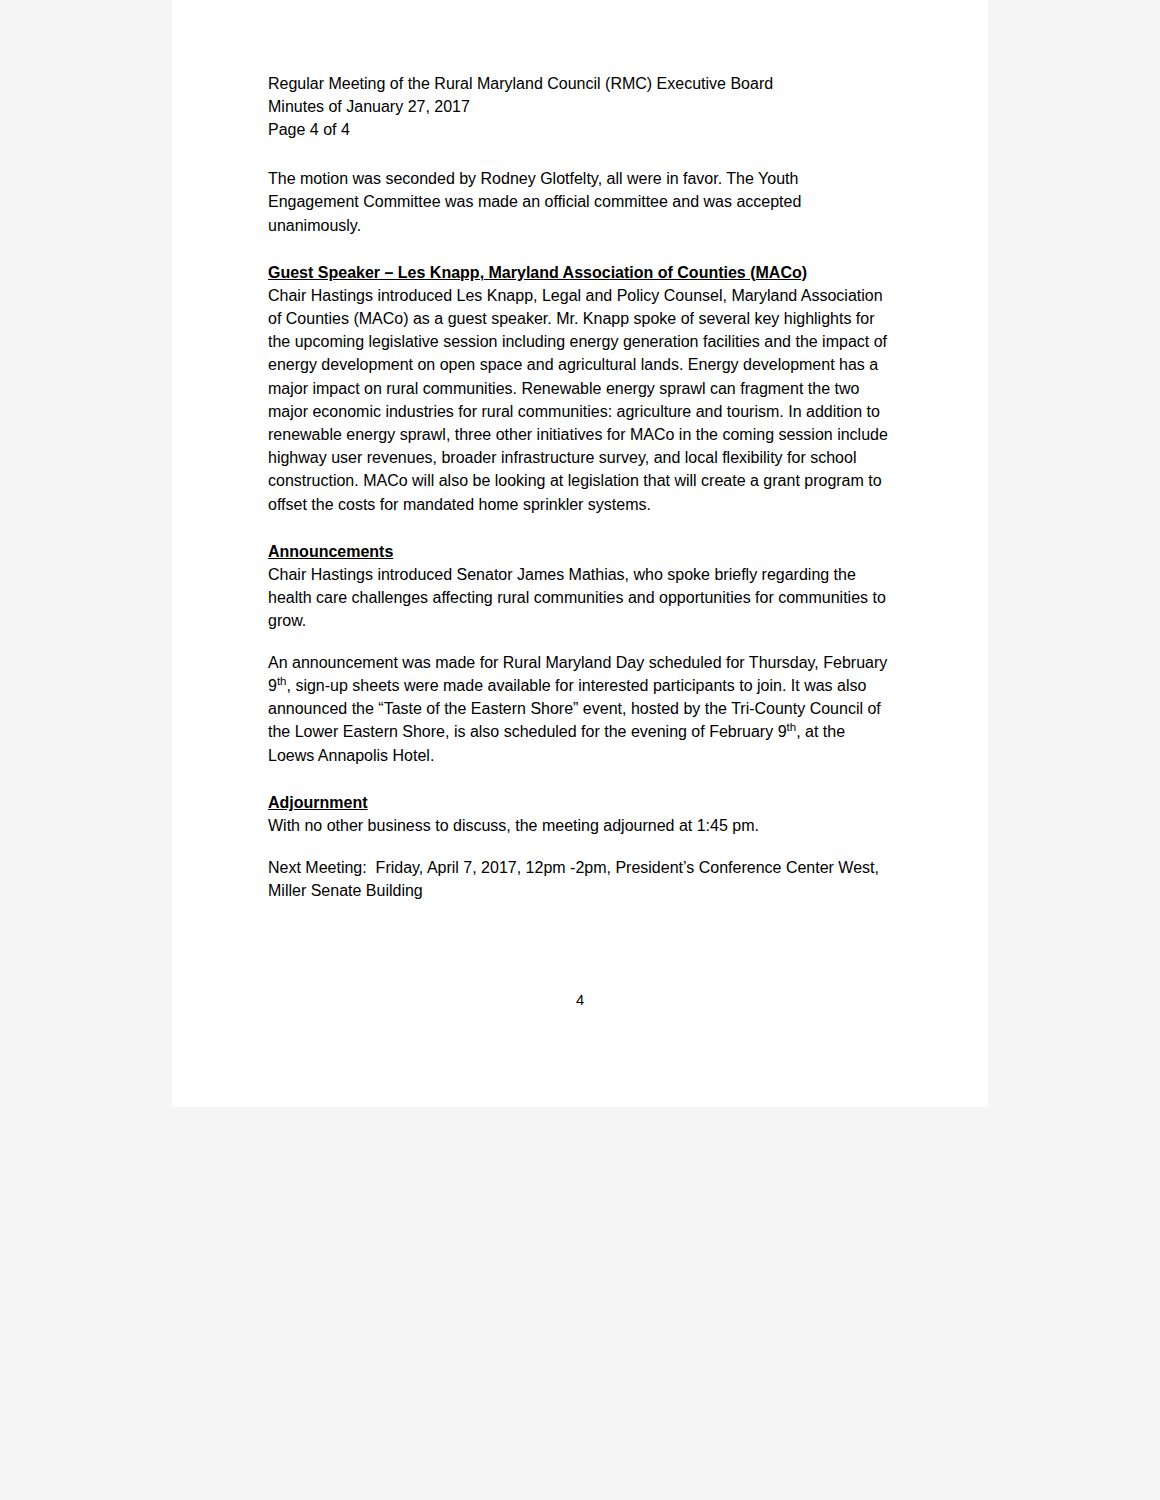Regular Meeting of the Rural Maryland Council (RMC) Executive Board
Minutes of January 27, 2017
Page 4 of 4
The motion was seconded by Rodney Glotfelty, all were in favor. The Youth Engagement Committee was made an official committee and was accepted unanimously.
Guest Speaker – Les Knapp, Maryland Association of Counties (MACo)
Chair Hastings introduced Les Knapp, Legal and Policy Counsel, Maryland Association of Counties (MACo) as a guest speaker. Mr. Knapp spoke of several key highlights for the upcoming legislative session including energy generation facilities and the impact of energy development on open space and agricultural lands. Energy development has a major impact on rural communities. Renewable energy sprawl can fragment the two major economic industries for rural communities: agriculture and tourism. In addition to renewable energy sprawl, three other initiatives for MACo in the coming session include highway user revenues, broader infrastructure survey, and local flexibility for school construction. MACo will also be looking at legislation that will create a grant program to offset the costs for mandated home sprinkler systems.
Announcements
Chair Hastings introduced Senator James Mathias, who spoke briefly regarding the health care challenges affecting rural communities and opportunities for communities to grow.
An announcement was made for Rural Maryland Day scheduled for Thursday, February 9th, sign-up sheets were made available for interested participants to join. It was also announced the “Taste of the Eastern Shore” event, hosted by the Tri-County Council of the Lower Eastern Shore, is also scheduled for the evening of February 9th, at the Loews Annapolis Hotel.
Adjournment
With no other business to discuss, the meeting adjourned at 1:45 pm.
Next Meeting: Friday, April 7, 2017, 12pm -2pm, President’s Conference Center West, Miller Senate Building
4